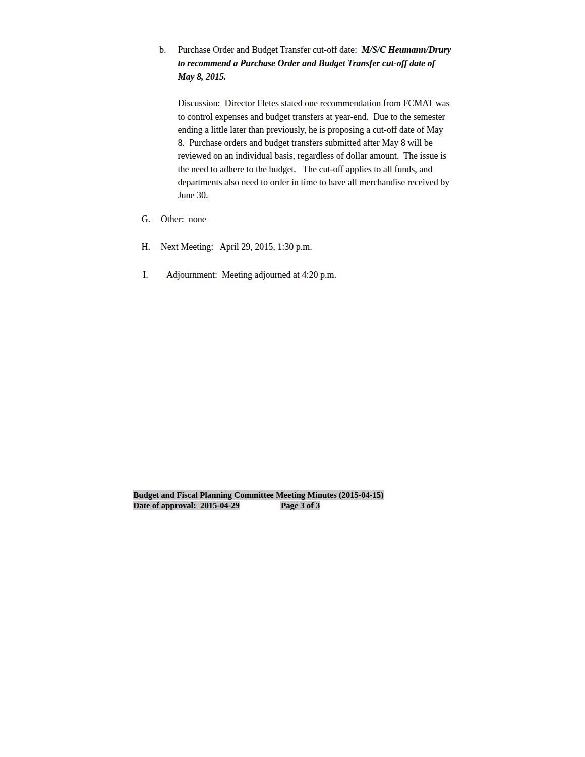b.
Purchase Order and Budget Transfer cut-off date: M/S/C Heumann/Drury to recommend a Purchase Order and Budget Transfer cut-off date of May 8, 2015.
Discussion: Director Fletes stated one recommendation from FCMAT was to control expenses and budget transfers at year-end. Due to the semester ending a little later than previously, he is proposing a cut-off date of May 8. Purchase orders and budget transfers submitted after May 8 will be reviewed on an individual basis, regardless of dollar amount. The issue is the need to adhere to the budget. The cut-off applies to all funds, and departments also need to order in time to have all merchandise received by June 30.
G.
Other: none
H.
Next Meeting: April 29, 2015, 1:30 p.m.
I.
Adjournment: Meeting adjourned at 4:20 p.m.
Budget and Fiscal Planning Committee Meeting Minutes (2015-04-15) Date of approval: 2015-04-29 Page 3 of 3